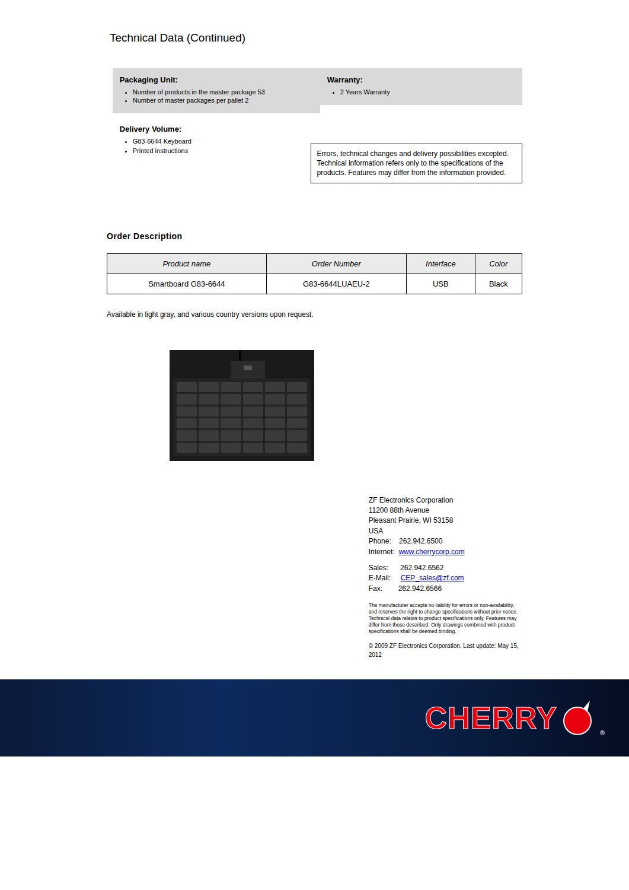Technical Data (Continued)
Packaging Unit:
Number of products in the master package 53
Number of master packages per pallet 2
Warranty:
2 Years Warranty
Delivery Volume:
G83-6644 Keyboard
Printed instructions
Errors, technical changes and delivery possibilities excepted. Technical information refers only to the specifications of the products. Features may differ from the information provided.
Order Description
| Product name | Order Number | Interface | Color |
| --- | --- | --- | --- |
| Smartboard G83-6644 | G83-6644LUAEU-2 | USB | Black |
Available in light gray, and various country versions upon request.
ZF Electronics Corporation
11200 88th Avenue
Pleasant Prairie, WI 53158
USA
Phone: 262.942.6500
Internet: www.cherrycorp.com
Sales: 262.942.6562
E-Mail: CEP_sales@zf.com
Fax: 262.942.6566
The manufacturer accepts no liability for errors or non-availability, and reserves the right to change specifications without prior notice. Technical data relates to product specifications only. Features may differ from those described. Only drawings combined with product specifications shall be deemed binding.
© 2009 ZF Electronics Corporation, Last update: May 15, 2012
CHERRY ®